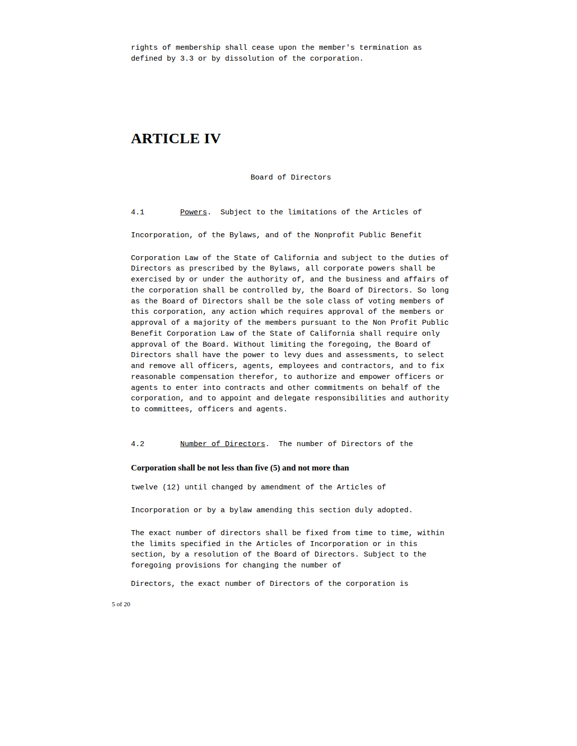rights of membership shall cease upon the member's termination as defined by 3.3 or by dissolution of the corporation.
ARTICLE IV
Board of Directors
4.1 Powers. Subject to the limitations of the Articles of
Incorporation, of the Bylaws, and of the Nonprofit Public Benefit
Corporation Law of the State of California and subject to the duties of Directors as prescribed by the Bylaws, all corporate powers shall be exercised by or under the authority of, and the business and affairs of the corporation shall be controlled by, the Board of Directors. So long as the Board of Directors shall be the sole class of voting members of this corporation, any action which requires approval of the members or approval of a majority of the members pursuant to the Non Profit Public Benefit Corporation Law of the State of California shall require only approval of the Board. Without limiting the foregoing, the Board of Directors shall have the power to levy dues and assessments, to select and remove all officers, agents, employees and contractors, and to fix reasonable compensation therefor, to authorize and empower officers or agents to enter into contracts and other commitments on behalf of the corporation, and to appoint and delegate responsibilities and authority to committees, officers and agents.
4.2 Number of Directors. The number of Directors of the
Corporation shall be not less than five (5) and not more than
twelve (12) until changed by amendment of the Articles of
Incorporation or by a bylaw amending this section duly adopted.
The exact number of directors shall be fixed from time to time, within the limits specified in the Articles of Incorporation or in this section, by a resolution of the Board of Directors. Subject to the foregoing provisions for changing the number of
Directors, the exact number of Directors of the corporation is
5 of 20